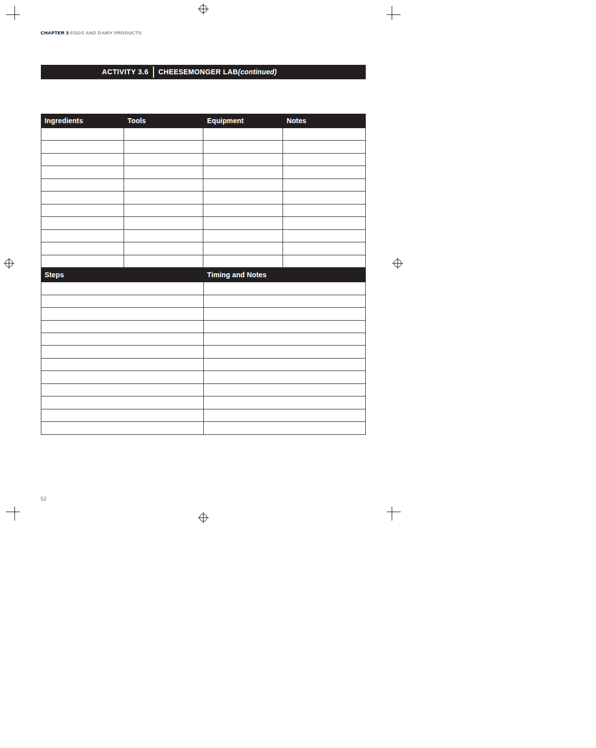CHAPTER 3 EGGS AND DAIRY PRODUCTS
ACTIVITY 3.6
CHEESEMONGER LAB (continued)
| Ingredients | Tools | Equipment | Notes |
| --- | --- | --- | --- |
| Steps | Timing and Notes |
| --- | --- |
53